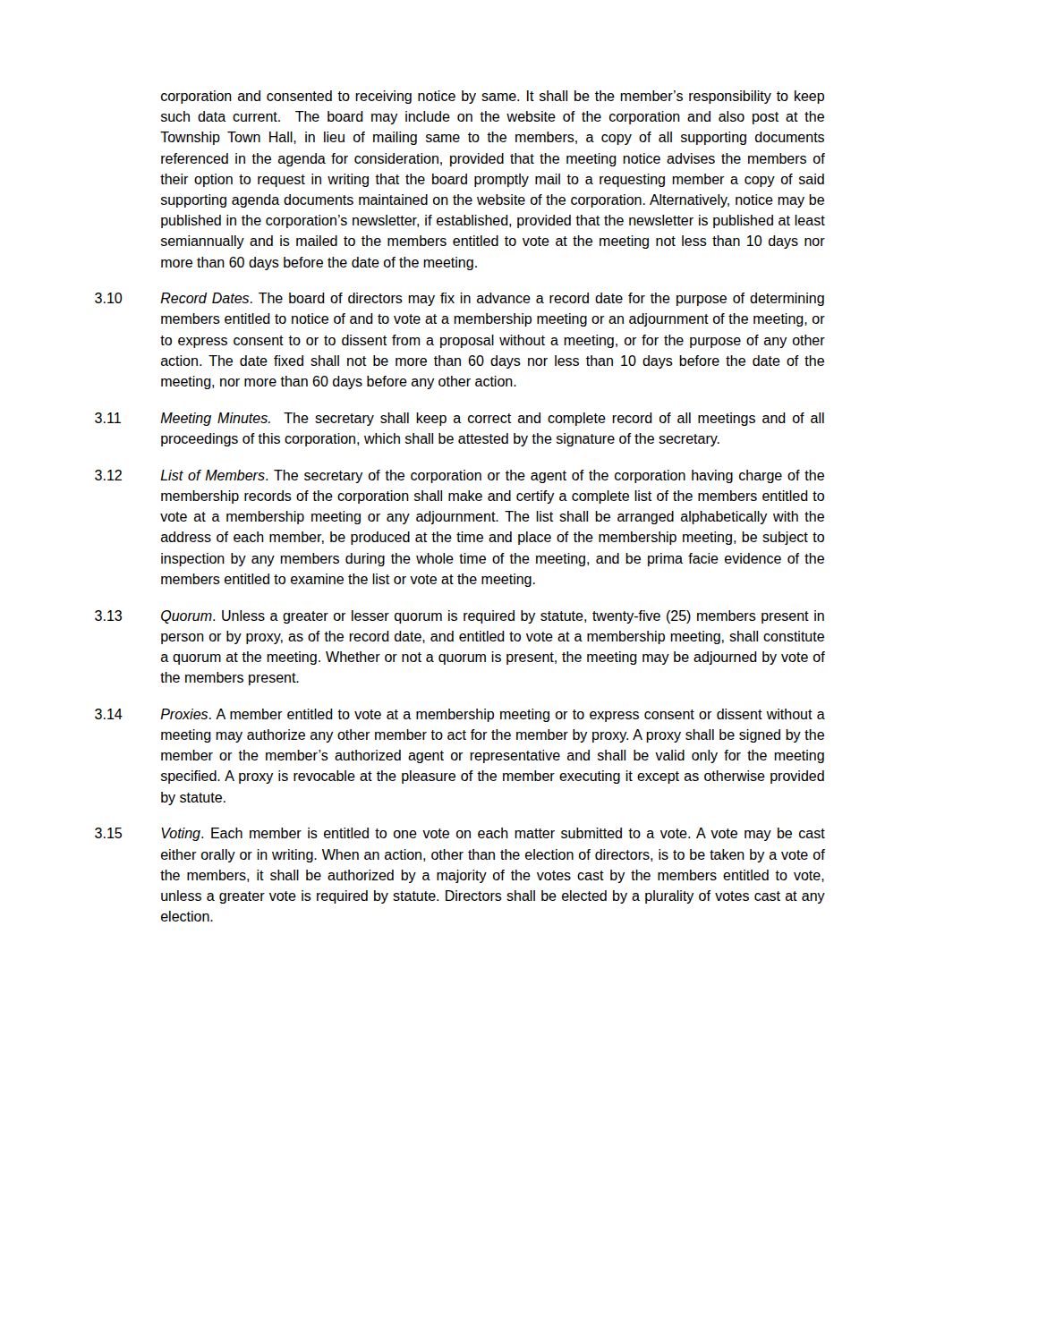corporation and consented to receiving notice by same. It shall be the member’s responsibility to keep such data current. The board may include on the website of the corporation and also post at the Township Town Hall, in lieu of mailing same to the members, a copy of all supporting documents referenced in the agenda for consideration, provided that the meeting notice advises the members of their option to request in writing that the board promptly mail to a requesting member a copy of said supporting agenda documents maintained on the website of the corporation. Alternatively, notice may be published in the corporation’s newsletter, if established, provided that the newsletter is published at least semiannually and is mailed to the members entitled to vote at the meeting not less than 10 days nor more than 60 days before the date of the meeting.
3.10
Record Dates. The board of directors may fix in advance a record date for the purpose of determining members entitled to notice of and to vote at a membership meeting or an adjournment of the meeting, or to express consent to or to dissent from a proposal without a meeting, or for the purpose of any other action. The date fixed shall not be more than 60 days nor less than 10 days before the date of the meeting, nor more than 60 days before any other action.
3.11
Meeting Minutes. The secretary shall keep a correct and complete record of all meetings and of all proceedings of this corporation, which shall be attested by the signature of the secretary.
3.12
List of Members. The secretary of the corporation or the agent of the corporation having charge of the membership records of the corporation shall make and certify a complete list of the members entitled to vote at a membership meeting or any adjournment. The list shall be arranged alphabetically with the address of each member, be produced at the time and place of the membership meeting, be subject to inspection by any members during the whole time of the meeting, and be prima facie evidence of the members entitled to examine the list or vote at the meeting.
3.13
Quorum. Unless a greater or lesser quorum is required by statute, twenty-five (25) members present in person or by proxy, as of the record date, and entitled to vote at a membership meeting, shall constitute a quorum at the meeting. Whether or not a quorum is present, the meeting may be adjourned by vote of the members present.
3.14
Proxies. A member entitled to vote at a membership meeting or to express consent or dissent without a meeting may authorize any other member to act for the member by proxy. A proxy shall be signed by the member or the member’s authorized agent or representative and shall be valid only for the meeting specified. A proxy is revocable at the pleasure of the member executing it except as otherwise provided by statute.
3.15
Voting. Each member is entitled to one vote on each matter submitted to a vote. A vote may be cast either orally or in writing. When an action, other than the election of directors, is to be taken by a vote of the members, it shall be authorized by a majority of the votes cast by the members entitled to vote, unless a greater vote is required by statute. Directors shall be elected by a plurality of votes cast at any election.